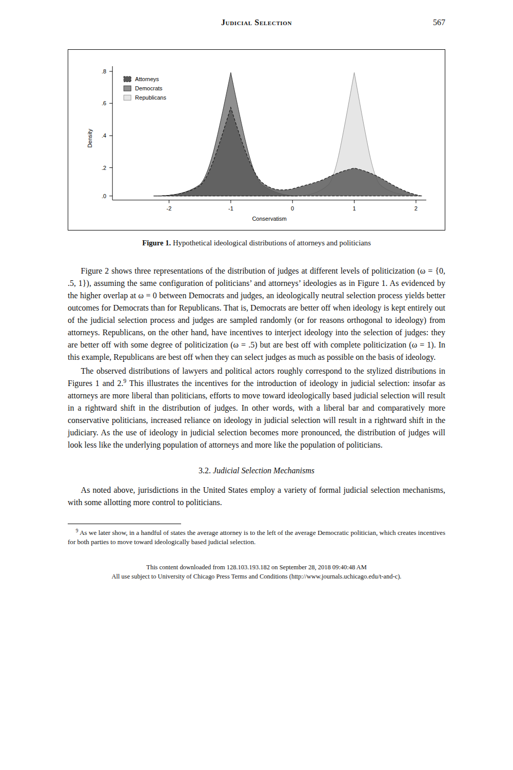Judicial Selection 567
Hypothetical ideological distributions of attorneys and politicians Three overlapping density curves plotted against conservatism from about negative 2.5 to 2.5. A bimodal dashed curve represents attorneys, a left-peaked curve near negative 1 represents Democrats, and a right-peaked curve near positive 1 represents Republicans. .8 .6 .4 .2 .0 Density -2 -1 0 1 2 Conservatism Attorneys Democrats Republicans
Figure 1. Hypothetical ideological distributions of attorneys and politicians
Figure 2 shows three representations of the distribution of judges at different levels of politicization (ω = {0, .5, 1}), assuming the same configuration of politicians’ and attorneys’ ideologies as in Figure 1. As evidenced by the higher overlap at ω = 0 between Democrats and judges, an ideologically neutral selection process yields better outcomes for Democrats than for Republicans. That is, Democrats are better off when ideology is kept entirely out of the judicial selection process and judges are sampled randomly (or for reasons orthogonal to ideology) from attorneys. Republicans, on the other hand, have incentives to interject ideology into the selection of judges: they are better off with some degree of politicization (ω = .5) but are best off with complete politicization (ω = 1). In this example, Republicans are best off when they can select judges as much as possible on the basis of ideology.
The observed distributions of lawyers and political actors roughly correspond to the stylized distributions in Figures 1 and 2.9 This illustrates the incentives for the introduction of ideology in judicial selection: insofar as attorneys are more liberal than politicians, efforts to move toward ideologically based judicial selection will result in a rightward shift in the distribution of judges. In other words, with a liberal bar and comparatively more conservative politicians, increased reliance on ideology in judicial selection will result in a rightward shift in the judiciary. As the use of ideology in judicial selection becomes more pronounced, the distribution of judges will look less like the underlying population of attorneys and more like the population of politicians.
3.2. Judicial Selection Mechanisms
As noted above, jurisdictions in the United States employ a variety of formal judicial selection mechanisms, with some allotting more control to politicians.
9 As we later show, in a handful of states the average attorney is to the left of the average Democratic politician, which creates incentives for both parties to move toward ideologically based judicial selection.
This content downloaded from 128.103.193.182 on September 28, 2018 09:40:48 AM
All use subject to University of Chicago Press Terms and Conditions (http://www.journals.uchicago.edu/t-and-c).